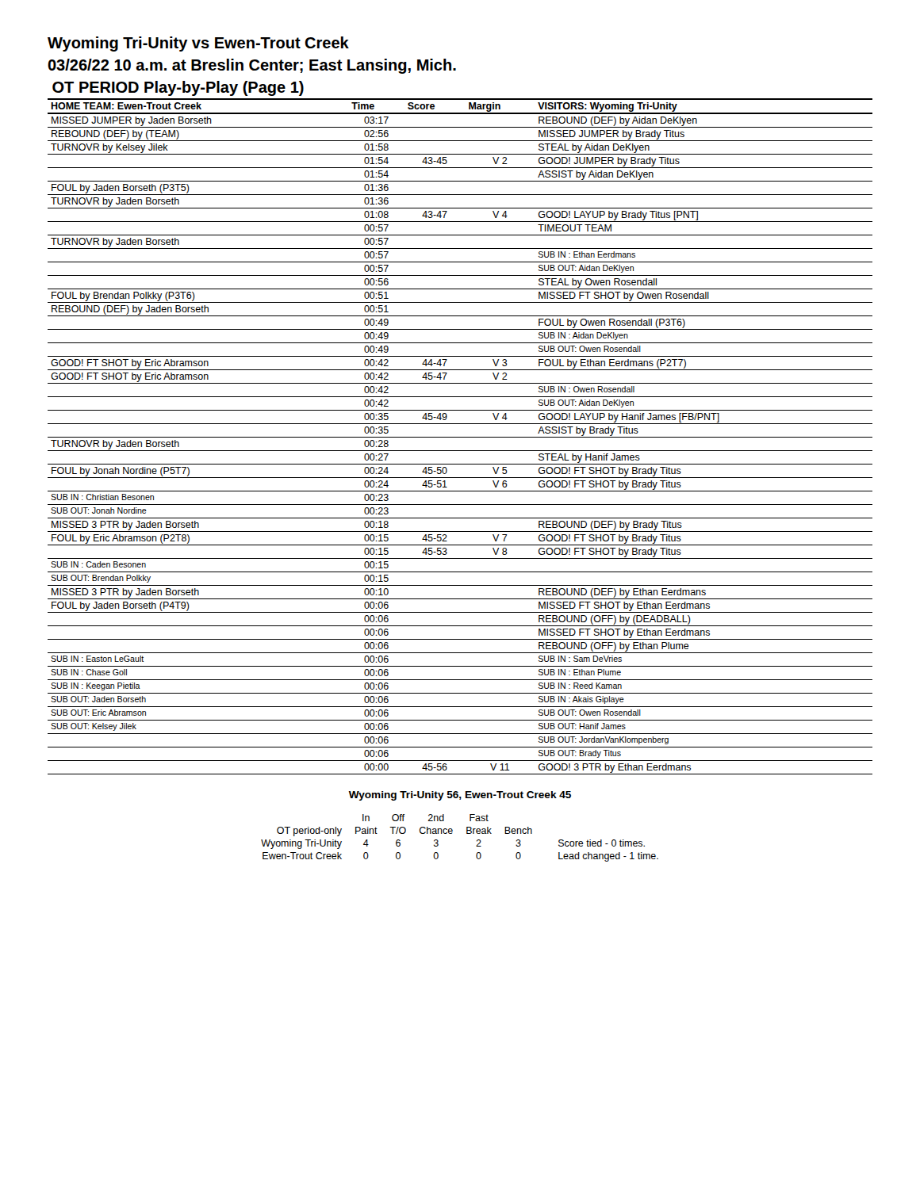Wyoming Tri-Unity vs Ewen-Trout Creek
03/26/22 10 a.m. at Breslin Center; East Lansing, Mich.
OT PERIOD Play-by-Play (Page 1)
| HOME TEAM: Ewen-Trout Creek | Time | Score | Margin | VISITORS: Wyoming Tri-Unity |
| --- | --- | --- | --- | --- |
| MISSED JUMPER by Jaden Borseth | 03:17 | | | REBOUND (DEF) by Aidan DeKlyen |
| REBOUND (DEF) by (TEAM) | 02:56 | | | MISSED JUMPER by Brady Titus |
| TURNOVR by Kelsey Jilek | 01:58 | | | STEAL by Aidan DeKlyen |
| | 01:54 | 43-45 | V 2 | GOOD! JUMPER by Brady Titus |
| | 01:54 | | | ASSIST by Aidan DeKlyen |
| FOUL by Jaden Borseth (P3T5) | 01:36 | | | |
| TURNOVR by Jaden Borseth | 01:36 | | | |
| | 01:08 | 43-47 | V 4 | GOOD! LAYUP by Brady Titus [PNT] |
| | 00:57 | | | TIMEOUT TEAM |
| TURNOVR by Jaden Borseth | 00:57 | | | |
| | 00:57 | | | SUB IN : Ethan Eerdmans |
| | 00:57 | | | SUB OUT: Aidan DeKlyen |
| | 00:56 | | | STEAL by Owen Rosendall |
| FOUL by Brendan Polkky (P3T6) | 00:51 | | | MISSED FT SHOT by Owen Rosendall |
| REBOUND (DEF) by Jaden Borseth | 00:51 | | | |
| | 00:49 | | | FOUL by Owen Rosendall (P3T6) |
| | 00:49 | | | SUB IN : Aidan DeKlyen |
| | 00:49 | | | SUB OUT: Owen Rosendall |
| GOOD! FT SHOT by Eric Abramson | 00:42 | 44-47 | V 3 | FOUL by Ethan Eerdmans (P2T7) |
| GOOD! FT SHOT by Eric Abramson | 00:42 | 45-47 | V 2 | |
| | 00:42 | | | SUB IN : Owen Rosendall |
| | 00:42 | | | SUB OUT: Aidan DeKlyen |
| | 00:35 | 45-49 | V 4 | GOOD! LAYUP by Hanif James [FB/PNT] |
| | 00:35 | | | ASSIST by Brady Titus |
| TURNOVR by Jaden Borseth | 00:28 | | | |
| | 00:27 | | | STEAL by Hanif James |
| FOUL by Jonah Nordine (P5T7) | 00:24 | 45-50 | V 5 | GOOD! FT SHOT by Brady Titus |
| | 00:24 | 45-51 | V 6 | GOOD! FT SHOT by Brady Titus |
| SUB IN : Christian Besonen | 00:23 | | | |
| SUB OUT: Jonah Nordine | 00:23 | | | |
| MISSED 3 PTR by Jaden Borseth | 00:18 | | | REBOUND (DEF) by Brady Titus |
| FOUL by Eric Abramson (P2T8) | 00:15 | 45-52 | V 7 | GOOD! FT SHOT by Brady Titus |
| | 00:15 | 45-53 | V 8 | GOOD! FT SHOT by Brady Titus |
| SUB IN : Caden Besonen | 00:15 | | | |
| SUB OUT: Brendan Polkky | 00:15 | | | |
| MISSED 3 PTR by Jaden Borseth | 00:10 | | | REBOUND (DEF) by Ethan Eerdmans |
| FOUL by Jaden Borseth (P4T9) | 00:06 | | | MISSED FT SHOT by Ethan Eerdmans |
| | 00:06 | | | REBOUND (OFF) by (DEADBALL) |
| | 00:06 | | | MISSED FT SHOT by Ethan Eerdmans |
| | 00:06 | | | REBOUND (OFF) by Ethan Plume |
| SUB IN : Easton LeGault | 00:06 | | | SUB IN : Sam DeVries |
| SUB IN : Chase Goll | 00:06 | | | SUB IN : Ethan Plume |
| SUB IN : Keegan Pietila | 00:06 | | | SUB IN : Reed Kaman |
| SUB OUT: Jaden Borseth | 00:06 | | | SUB IN : Akais Giplaye |
| SUB OUT: Eric Abramson | 00:06 | | | SUB OUT: Owen Rosendall |
| SUB OUT: Kelsey Jilek | 00:06 | | | SUB OUT: Hanif James |
| | 00:06 | | | SUB OUT: JordanVanKlompenberg |
| | 00:06 | | | SUB OUT: Brady Titus |
| | 00:00 | 45-56 | V 11 | GOOD! 3 PTR by Ethan Eerdmans |
Wyoming Tri-Unity 56, Ewen-Trout Creek 45
| | In | Off | 2nd | Fast | | |
| --- | --- | --- | --- | --- | --- | --- |
| OT period-only | Paint | T/O | Chance | Break | Bench | |
| Wyoming Tri-Unity | 4 | 6 | 3 | 2 | 3 | Score tied - 0 times. |
| Ewen-Trout Creek | 0 | 0 | 0 | 0 | 0 | Lead changed - 1 time. |